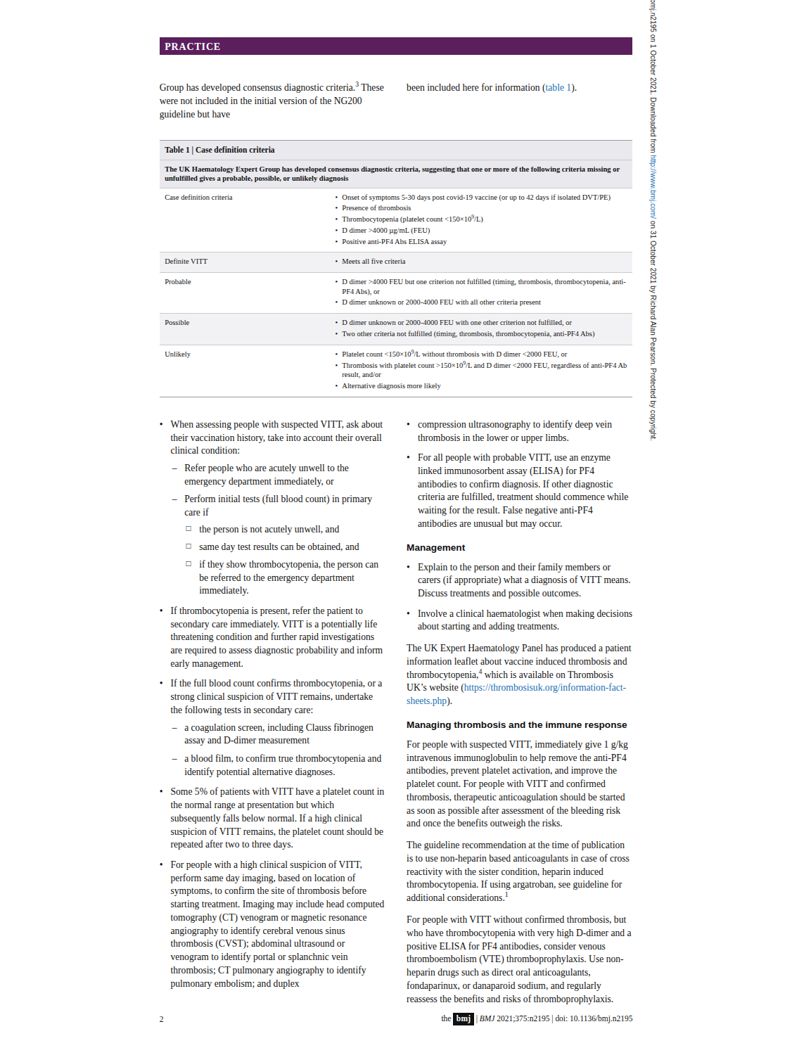BMJ: first published as 10.1136/bmj.n2195 on 1 October 2021. Downloaded from http://www.bmj.com/ on 31 October 2021 by Richard Alan Pearson. Protected by copyright.
PRACTICE
Group has developed consensus diagnostic criteria.3 These were not included in the initial version of the NG200 guideline but have
been included here for information (table 1).
Table 1 | Case definition criteria
| The UK Haematology Expert Group has developed consensus diagnostic criteria, suggesting that one or more of the following criteria missing or unfulfilled gives a probable, possible, or unlikely diagnosis |
| Case definition criteria | Onset of symptoms 5-30 days post covid-19 vaccine (or up to 42 days if isolated DVT/PE) Presence of thrombosis Thrombocytopenia (platelet count <150×10 9 /L) D dimer >4000 µg/mL (FEU) Positive anti-PF4 Abs ELISA assay |
| Definite VITT | Meets all five criteria |
| Probable | D dimer >4000 FEU but one criterion not fulfilled (timing, thrombosis, thrombocytopenia, anti-PF4 Abs), or D dimer unknown or 2000-4000 FEU with all other criteria present |
| Possible | D dimer unknown or 2000-4000 FEU with one other criterion not fulfilled, or Two other criteria not fulfilled (timing, thrombosis, thrombocytopenia, anti-PF4 Abs) |
| Unlikely | Platelet count <150×10 9 /L without thrombosis with D dimer <2000 FEU, or Thrombosis with platelet count >150×10 9 /L and D dimer <2000 FEU, regardless of anti-PF4 Ab result, and/or Alternative diagnosis more likely |
When assessing people with suspected VITT, ask about their vaccination history, take into account their overall clinical condition:
Refer people who are acutely unwell to the emergency department immediately, or
Perform initial tests (full blood count) in primary care if
the person is not acutely unwell, and
same day test results can be obtained, and
if they show thrombocytopenia, the person can be referred to the emergency department immediately.
If thrombocytopenia is present, refer the patient to secondary care immediately. VITT is a potentially life threatening condition and further rapid investigations are required to assess diagnostic probability and inform early management.
If the full blood count confirms thrombocytopenia, or a strong clinical suspicion of VITT remains, undertake the following tests in secondary care:
a coagulation screen, including Clauss fibrinogen assay and D-dimer measurement
a blood film, to confirm true thrombocytopenia and identify potential alternative diagnoses.
Some 5% of patients with VITT have a platelet count in the normal range at presentation but which subsequently falls below normal. If a high clinical suspicion of VITT remains, the platelet count should be repeated after two to three days.
For people with a high clinical suspicion of VITT, perform same day imaging, based on location of symptoms, to confirm the site of thrombosis before starting treatment. Imaging may include head computed tomography (CT) venogram or magnetic resonance angiography to identify cerebral venous sinus thrombosis (CVST); abdominal ultrasound or venogram to identify portal or splanchnic vein thrombosis; CT pulmonary angiography to identify pulmonary embolism; and duplex
compression ultrasonography to identify deep vein thrombosis in the lower or upper limbs.
For all people with probable VITT, use an enzyme linked immunosorbent assay (ELISA) for PF4 antibodies to confirm diagnosis. If other diagnostic criteria are fulfilled, treatment should commence while waiting for the result. False negative anti-PF4 antibodies are unusual but may occur.
Management
Explain to the person and their family members or carers (if appropriate) what a diagnosis of VITT means. Discuss treatments and possible outcomes.
Involve a clinical haematologist when making decisions about starting and adding treatments.
The UK Expert Haematology Panel has produced a patient information leaflet about vaccine induced thrombosis and thrombocytopenia,4 which is available on Thrombosis UK’s website (https://thrombosisuk.org/information-fact-sheets.php).
Managing thrombosis and the immune response
For people with suspected VITT, immediately give 1 g/kg intravenous immunoglobulin to help remove the anti-PF4 antibodies, prevent platelet activation, and improve the platelet count. For people with VITT and confirmed thrombosis, therapeutic anticoagulation should be started as soon as possible after assessment of the bleeding risk and once the benefits outweigh the risks.
The guideline recommendation at the time of publication is to use non-heparin based anticoagulants in case of cross reactivity with the sister condition, heparin induced thrombocytopenia. If using argatroban, see guideline for additional considerations.1
For people with VITT without confirmed thrombosis, but who have thrombocytopenia with very high D-dimer and a positive ELISA for PF4 antibodies, consider venous thromboembolism (VTE) thromboprophylaxis. Use non-heparin drugs such as direct oral anticoagulants, fondaparinux, or danaparoid sodium, and regularly reassess the benefits and risks of thromboprophylaxis.
2
the bmj | BMJ 2021;375:n2195 | doi: 10.1136/bmj.n2195